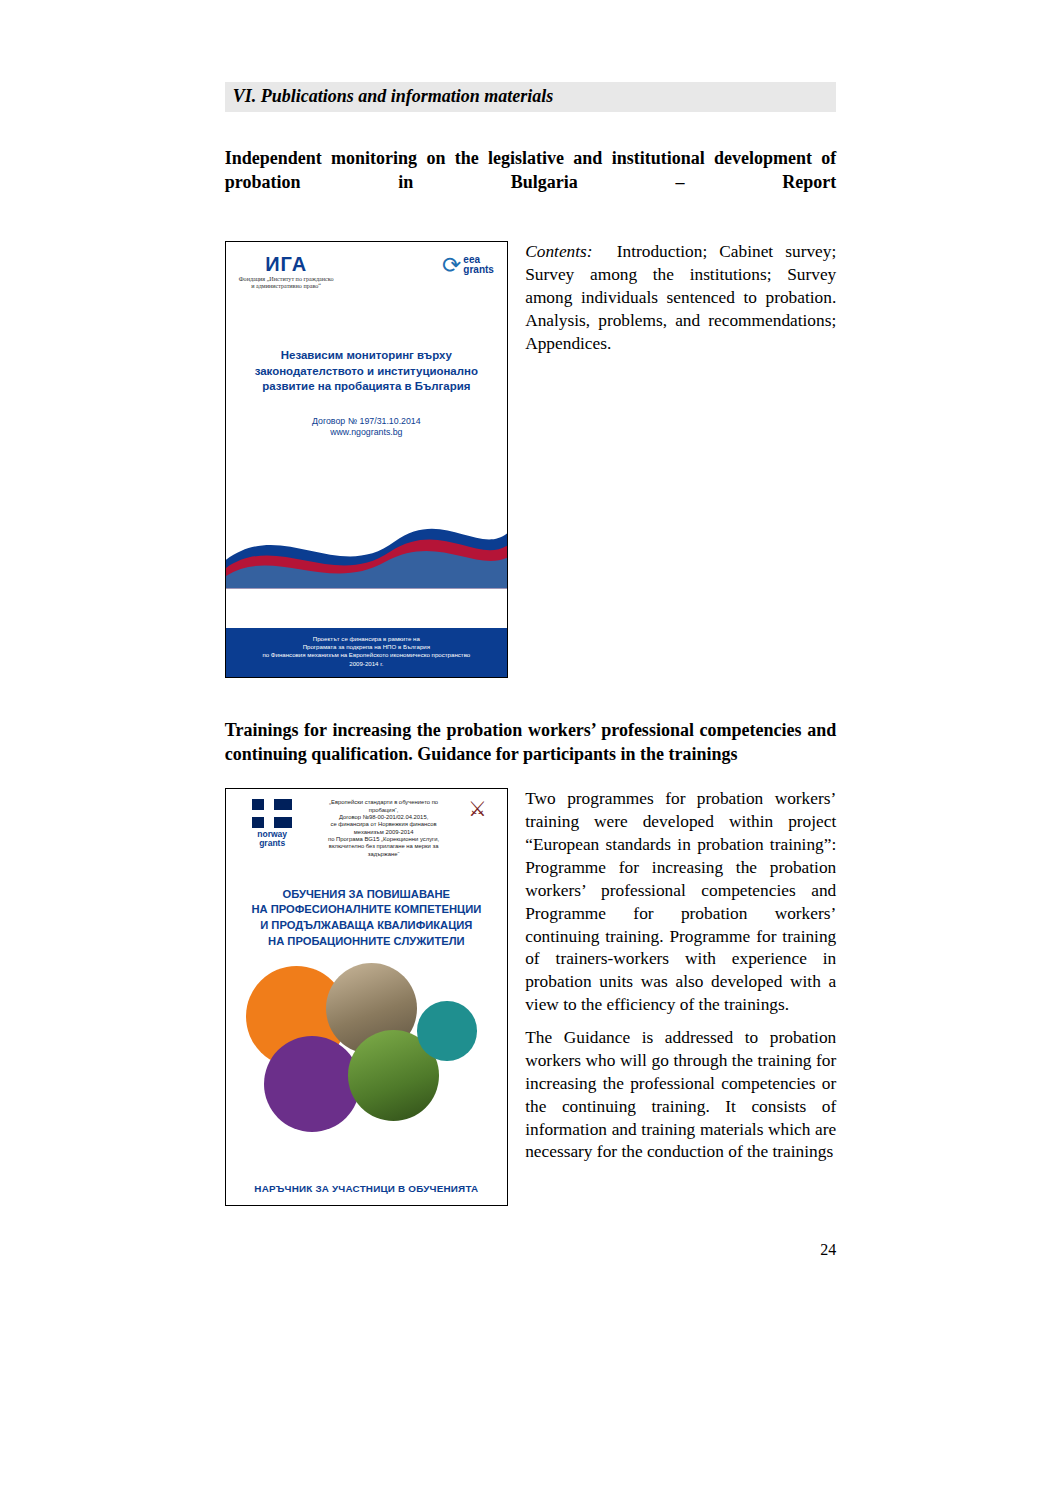VI. Publications and information materials
Independent monitoring on the legislative and institutional development of probation in Bulgaria – Report
ИГА Фондация „Институт по гражданско
и административно право“
⟳eea grants
Независим мониторинг върху
законодателството и институционално
развитие на пробацията в България
Договор № 197/31.10.2014
www.ngogrants.bg
Проектът се финансира в рамките на
Програмата за подкрепа на НПО в България
по Финансовия механизъм на Европейското икономическо пространство
2009-2014 г.
Contents: Introduction; Cabinet survey; Survey among the institutions; Survey among individuals sentenced to probation. Analysis, problems, and recommendations; Appendices.
Trainings for increasing the probation workers’ professional competencies and continuing qualification. Guidance for participants in the trainings
norway grants
„Европейски стандарти в обучението по пробация“,
Договор №98-00-201/02.04.2015,
се финансира от Норвежкия финансов механизъм 2009-2014
по Програма BG15 „Корекционни услуги,
включително без прилагане на мерки за задържане“
⚔
ОБУЧЕНИЯ ЗА ПОВИШАВАНЕ
НА ПРОФЕСИОНАЛНИТЕ КОМПЕТЕНЦИИ
И ПРОДЪЛЖАВАЩА КВАЛИФИКАЦИЯ
НА ПРОБАЦИОННИТЕ СЛУЖИТЕЛИ
НАРЪЧНИК ЗА УЧАСТНИЦИ В ОБУЧЕНИЯТА
Two programmes for probation workers’ training were developed within project “European standards in probation training”: Programme for increasing the probation workers’ professional competencies and Programme for probation workers’ continuing training. Programme for training of trainers-workers with experience in probation units was also developed with a view to the efficiency of the trainings.
The Guidance is addressed to probation workers who will go through the training for increasing the professional competencies or the continuing training. It consists of information and training materials which are necessary for the conduction of the trainings
24